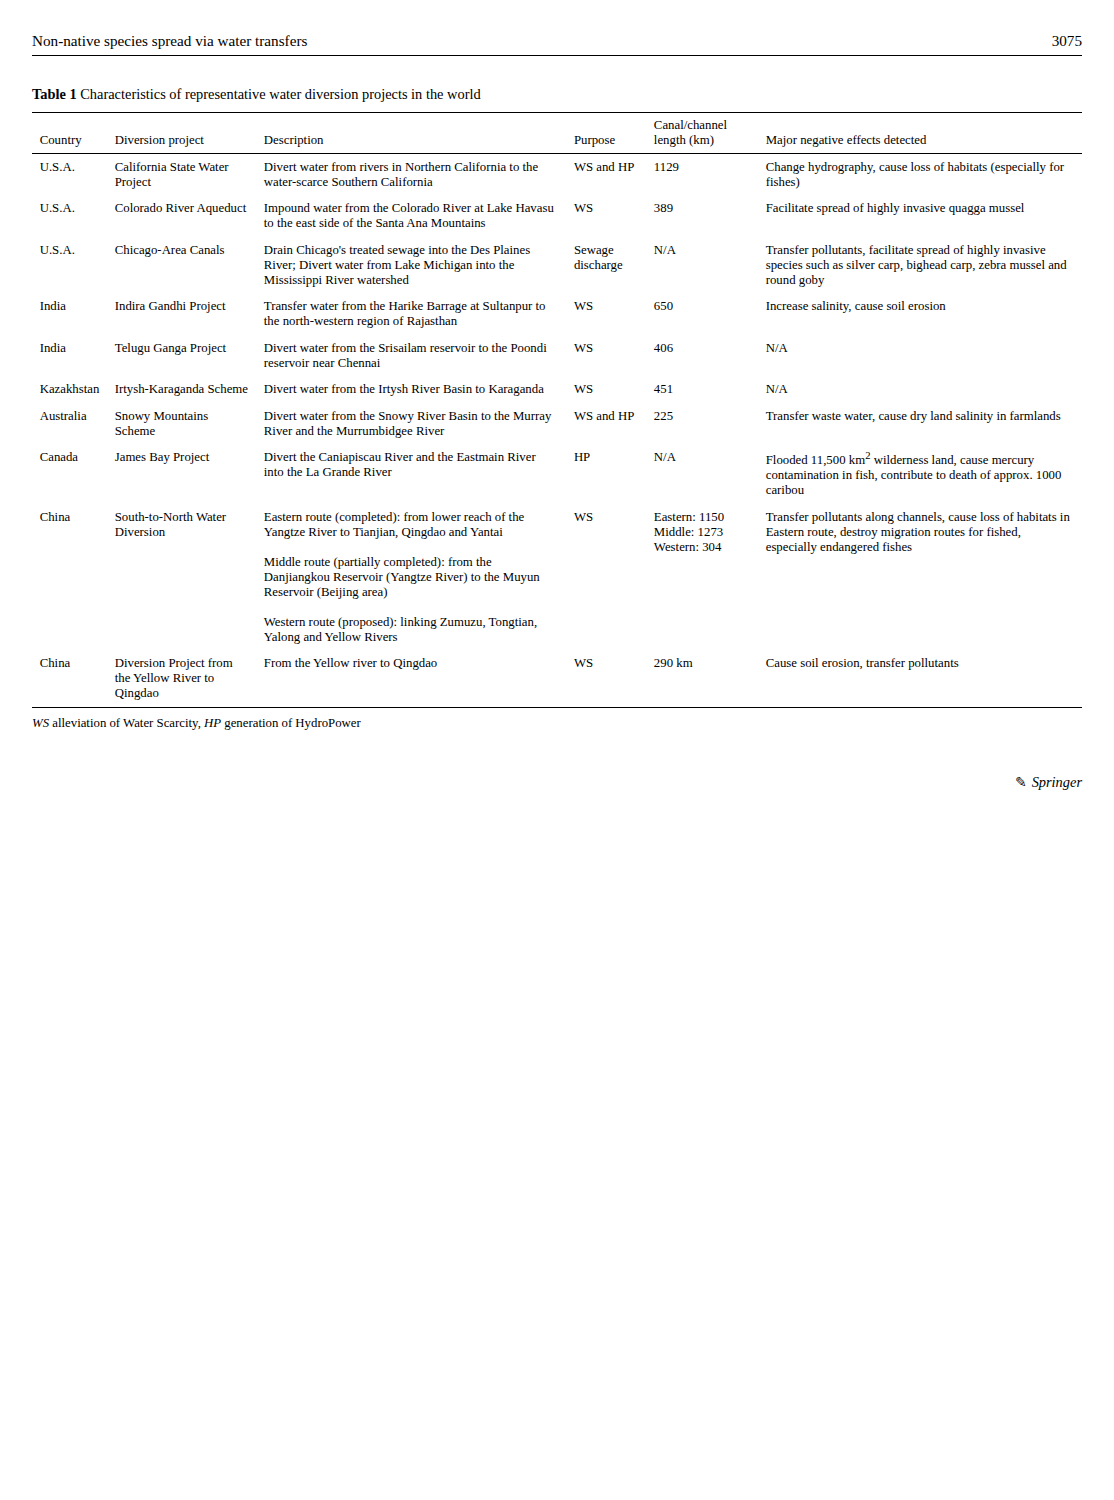Non-native species spread via water transfers 3075
Table 1 Characteristics of representative water diversion projects in the world
| Country | Diversion project | Description | Purpose | Canal/channel length (km) | Major negative effects detected |
| --- | --- | --- | --- | --- | --- |
| U.S.A. | California State Water Project | Divert water from rivers in Northern California to the water-scarce Southern California | WS and HP | 1129 | Change hydrography, cause loss of habitats (especially for fishes) |
| U.S.A. | Colorado River Aqueduct | Impound water from the Colorado River at Lake Havasu to the east side of the Santa Ana Mountains | WS | 389 | Facilitate spread of highly invasive quagga mussel |
| U.S.A. | Chicago-Area Canals | Drain Chicago's treated sewage into the Des Plaines River; Divert water from Lake Michigan into the Mississippi River watershed | Sewage discharge | N/A | Transfer pollutants, facilitate spread of highly invasive species such as silver carp, bighead carp, zebra mussel and round goby |
| India | Indira Gandhi Project | Transfer water from the Harike Barrage at Sultanpur to the north-western region of Rajasthan | WS | 650 | Increase salinity, cause soil erosion |
| India | Telugu Ganga Project | Divert water from the Srisailam reservoir to the Poondi reservoir near Chennai | WS | 406 | N/A |
| Kazakhstan | Irtysh-Karaganda Scheme | Divert water from the Irtysh River Basin to Karaganda | WS | 451 | N/A |
| Australia | Snowy Mountains Scheme | Divert water from the Snowy River Basin to the Murray River and the Murrumbidgee River | WS and HP | 225 | Transfer waste water, cause dry land salinity in farmlands |
| Canada | James Bay Project | Divert the Caniapiscau River and the Eastmain River into the La Grande River | HP | N/A | Flooded 11,500 km 2 wilderness land, cause mercury contamination in fish, contribute to death of approx. 1000 caribou |
| China | South-to-North Water Diversion | Eastern route (completed): from lower reach of the Yangtze River to Tianjian, Qingdao and Yantai Middle route (partially completed): from the Danjiangkou Reservoir (Yangtze River) to the Muyun Reservoir (Beijing area) Western route (proposed): linking Zumuzu, Tongtian, Yalong and Yellow Rivers | WS | Eastern: 1150 Middle: 1273 Western: 304 | Transfer pollutants along channels, cause loss of habitats in Eastern route, destroy migration routes for fished, especially endangered fishes |
| China | Diversion Project from the Yellow River to Qingdao | From the Yellow river to Qingdao | WS | 290 km | Cause soil erosion, transfer pollutants |
WS alleviation of Water Scarcity, HP generation of HydroPower
✎Springer